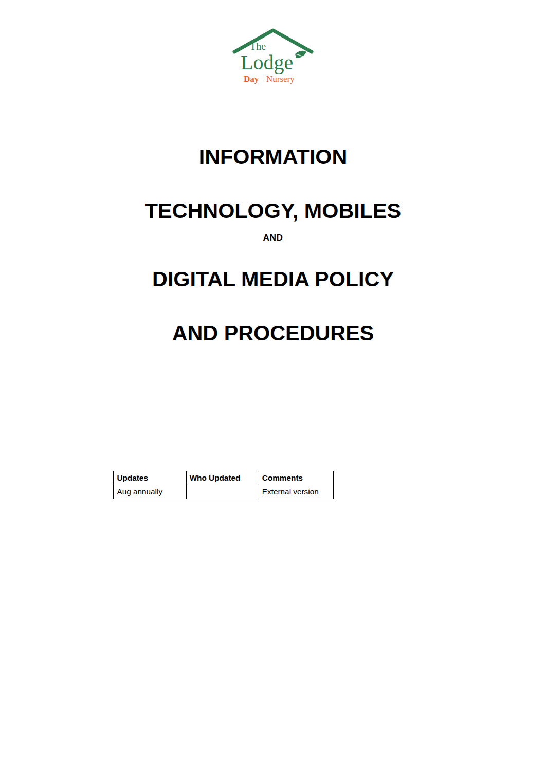The Lodge Day Nursery
INFORMATION
TECHNOLOGY, MOBILES
AND
DIGITAL MEDIA POLICY
AND PROCEDURES
| Updates | Who Updated | Comments |
| --- | --- | --- |
| Aug annually | | External version |